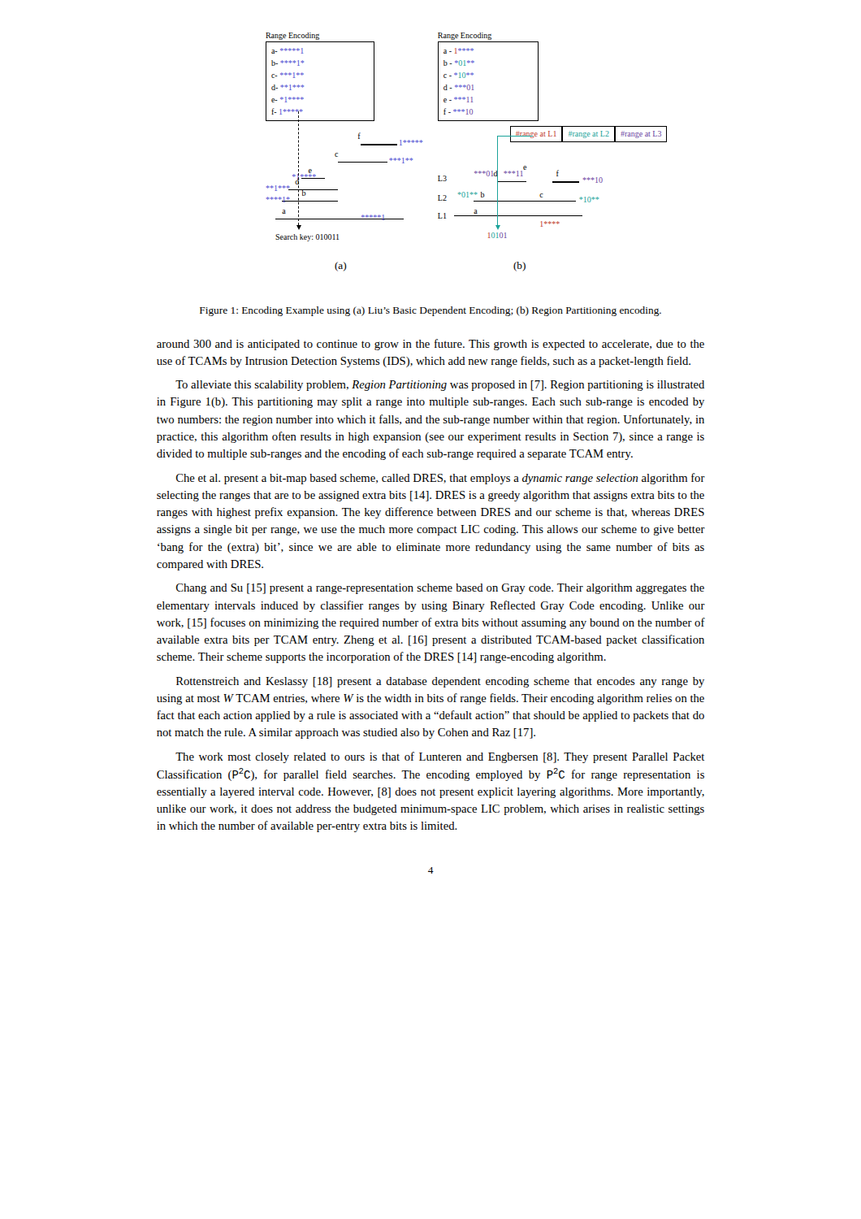Range Encoding
a- *****1
b- ****1*
c- ***1**
d- **1***
e- *1****
f- 1*****
f
1*****
c
***1**
e
*1****
d
**1***
b
****1*
a
*****1
Search key: 010011
(a)
Range Encoding
a - 1****
b - *01**
c - *10**
d - ***01
e - ***11
f - ***10
#range at L1
#range at L2
#range at L3
L3
L2
L1
***01
d
***11
e
f
***10
*01**
b
c
*10**
a
1****
10101
(b)
Figure 1: Encoding Example using (a) Liu’s Basic Dependent Encoding; (b) Region Partitioning encoding.
around 300 and is anticipated to continue to grow in the future. This growth is expected to accelerate, due to the use of TCAMs by Intrusion Detection Systems (IDS), which add new range fields, such as a packet-length field.
To alleviate this scalability problem, Region Partitioning was proposed in [7]. Region partitioning is illustrated in Figure 1(b). This partitioning may split a range into multiple sub-ranges. Each such sub-range is encoded by two numbers: the region number into which it falls, and the sub-range number within that region. Unfortunately, in practice, this algorithm often results in high expansion (see our experiment results in Section 7), since a range is divided to multiple sub-ranges and the encoding of each sub-range required a separate TCAM entry.
Che et al. present a bit-map based scheme, called DRES, that employs a dynamic range selection algorithm for selecting the ranges that are to be assigned extra bits [14]. DRES is a greedy algorithm that assigns extra bits to the ranges with highest prefix expansion. The key difference between DRES and our scheme is that, whereas DRES assigns a single bit per range, we use the much more compact LIC coding. This allows our scheme to give better ‘bang for the (extra) bit’, since we are able to eliminate more redundancy using the same number of bits as compared with DRES.
Chang and Su [15] present a range-representation scheme based on Gray code. Their algorithm aggregates the elementary intervals induced by classifier ranges by using Binary Reflected Gray Code encoding. Unlike our work, [15] focuses on minimizing the required number of extra bits without assuming any bound on the number of available extra bits per TCAM entry. Zheng et al. [16] present a distributed TCAM-based packet classification scheme. Their scheme supports the incorporation of the DRES [14] range-encoding algorithm.
Rottenstreich and Keslassy [18] present a database dependent encoding scheme that encodes any range by using at most W TCAM entries, where W is the width in bits of range fields. Their encoding algorithm relies on the fact that each action applied by a rule is associated with a “default action” that should be applied to packets that do not match the rule. A similar approach was studied also by Cohen and Raz [17].
The work most closely related to ours is that of Lunteren and Engbersen [8]. They present Parallel Packet Classification (P2C), for parallel field searches. The encoding employed by P2C for range representation is essentially a layered interval code. However, [8] does not present explicit layering algorithms. More importantly, unlike our work, it does not address the budgeted minimum-space LIC problem, which arises in realistic settings in which the number of available per-entry extra bits is limited.
4